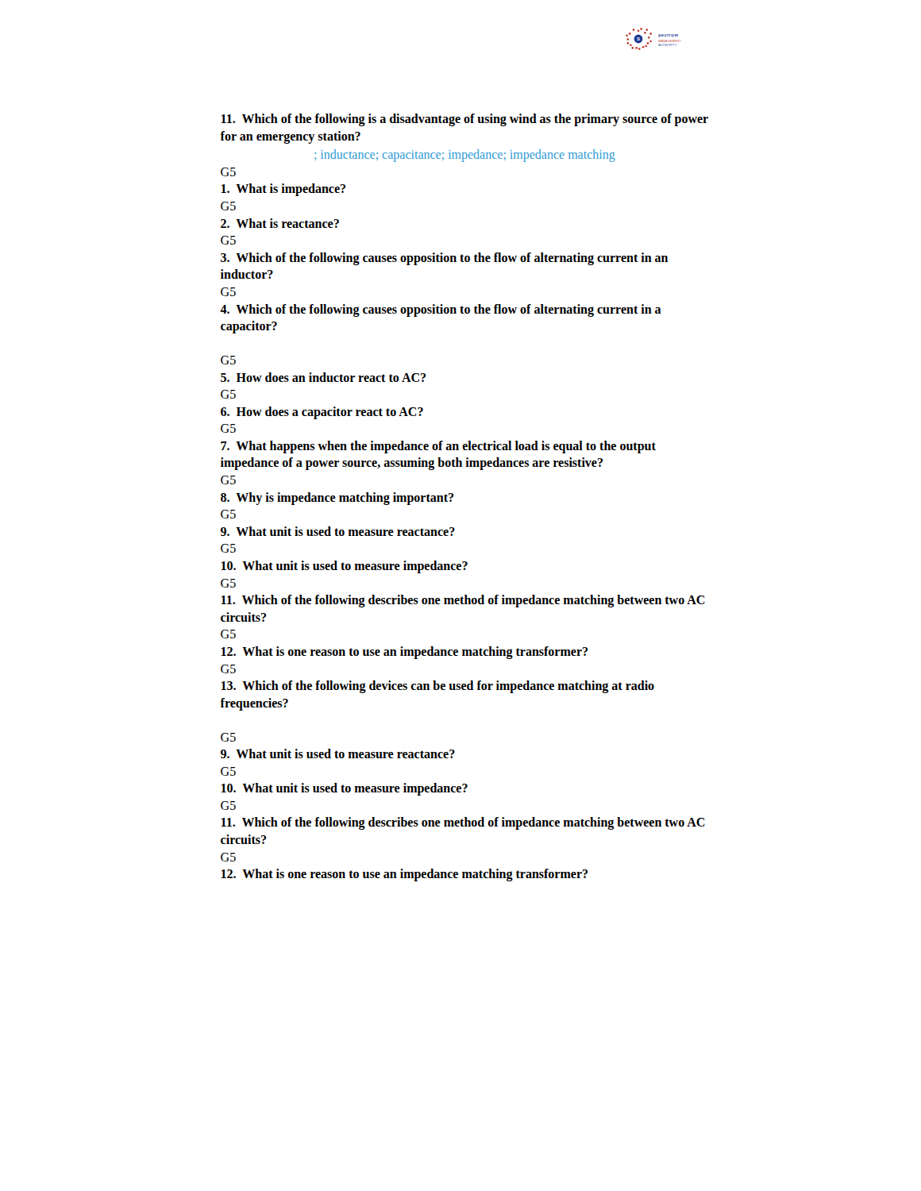S pectrum MANAGEMENT AUTHORITY
11. Which of the following is a disadvantage of using wind as the primary source of power for an emergency station?
; inductance; capacitance; impedance; impedance matching
G5
1. What is impedance?
G5
2. What is reactance?
G5
3. Which of the following causes opposition to the flow of alternating current in an inductor?
G5
4. Which of the following causes opposition to the flow of alternating current in a capacitor?
G5
5. How does an inductor react to AC?
G5
6. How does a capacitor react to AC?
G5
7. What happens when the impedance of an electrical load is equal to the output impedance of a power source, assuming both impedances are resistive?
G5
8. Why is impedance matching important?
G5
9. What unit is used to measure reactance?
G5
10. What unit is used to measure impedance?
G5
11. Which of the following describes one method of impedance matching between two AC circuits?
G5
12. What is one reason to use an impedance matching transformer?
G5
13. Which of the following devices can be used for impedance matching at radio frequencies?
G5
9. What unit is used to measure reactance?
G5
10. What unit is used to measure impedance?
G5
11. Which of the following describes one method of impedance matching between two AC circuits?
G5
12. What is one reason to use an impedance matching transformer?